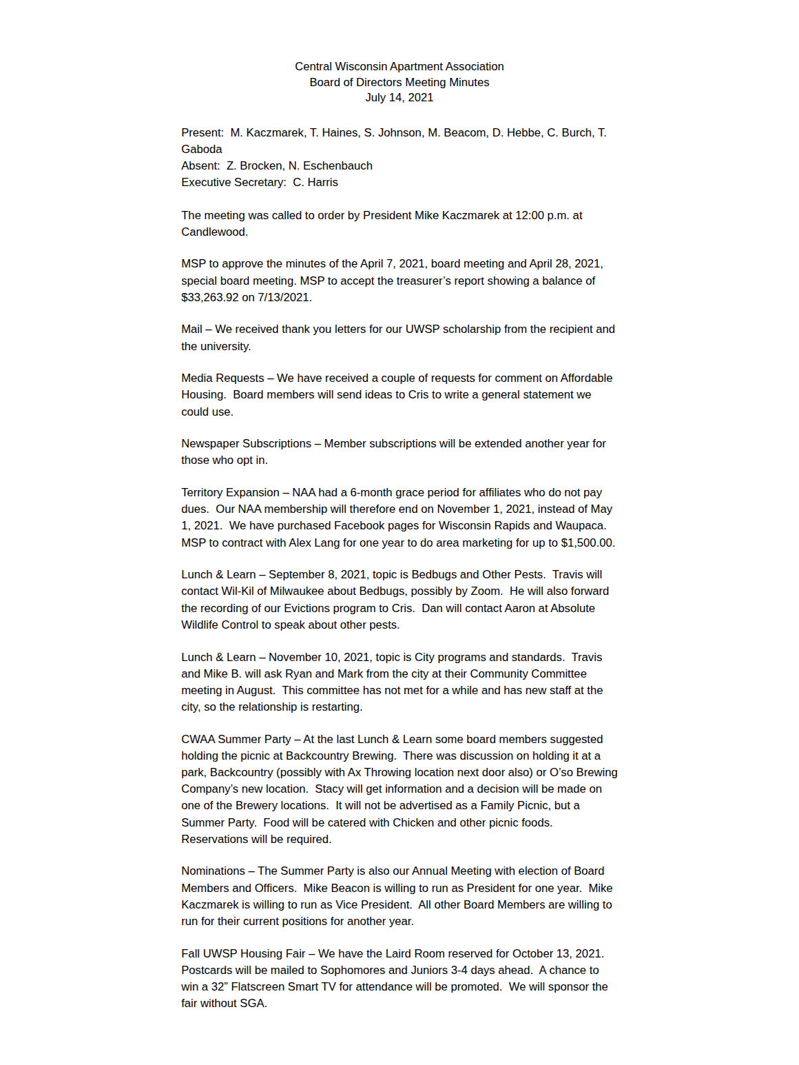Central Wisconsin Apartment Association
Board of Directors Meeting Minutes
July 14, 2021
Present: M. Kaczmarek, T. Haines, S. Johnson, M. Beacom, D. Hebbe, C. Burch, T. Gaboda
Absent: Z. Brocken, N. Eschenbauch
Executive Secretary: C. Harris
The meeting was called to order by President Mike Kaczmarek at 12:00 p.m. at Candlewood.
MSP to approve the minutes of the April 7, 2021, board meeting and April 28, 2021, special board meeting. MSP to accept the treasurer’s report showing a balance of $33,263.92 on 7/13/2021.
Mail – We received thank you letters for our UWSP scholarship from the recipient and the university.
Media Requests – We have received a couple of requests for comment on Affordable Housing. Board members will send ideas to Cris to write a general statement we could use.
Newspaper Subscriptions – Member subscriptions will be extended another year for those who opt in.
Territory Expansion – NAA had a 6-month grace period for affiliates who do not pay dues. Our NAA membership will therefore end on November 1, 2021, instead of May 1, 2021. We have purchased Facebook pages for Wisconsin Rapids and Waupaca. MSP to contract with Alex Lang for one year to do area marketing for up to $1,500.00.
Lunch & Learn – September 8, 2021, topic is Bedbugs and Other Pests. Travis will contact Wil-Kil of Milwaukee about Bedbugs, possibly by Zoom. He will also forward the recording of our Evictions program to Cris. Dan will contact Aaron at Absolute Wildlife Control to speak about other pests.
Lunch & Learn – November 10, 2021, topic is City programs and standards. Travis and Mike B. will ask Ryan and Mark from the city at their Community Committee meeting in August. This committee has not met for a while and has new staff at the city, so the relationship is restarting.
CWAA Summer Party – At the last Lunch & Learn some board members suggested holding the picnic at Backcountry Brewing. There was discussion on holding it at a park, Backcountry (possibly with Ax Throwing location next door also) or O’so Brewing Company’s new location. Stacy will get information and a decision will be made on one of the Brewery locations. It will not be advertised as a Family Picnic, but a Summer Party. Food will be catered with Chicken and other picnic foods. Reservations will be required.
Nominations – The Summer Party is also our Annual Meeting with election of Board Members and Officers. Mike Beacon is willing to run as President for one year. Mike Kaczmarek is willing to run as Vice President. All other Board Members are willing to run for their current positions for another year.
Fall UWSP Housing Fair – We have the Laird Room reserved for October 13, 2021. Postcards will be mailed to Sophomores and Juniors 3-4 days ahead. A chance to win a 32” Flatscreen Smart TV for attendance will be promoted. We will sponsor the fair without SGA.